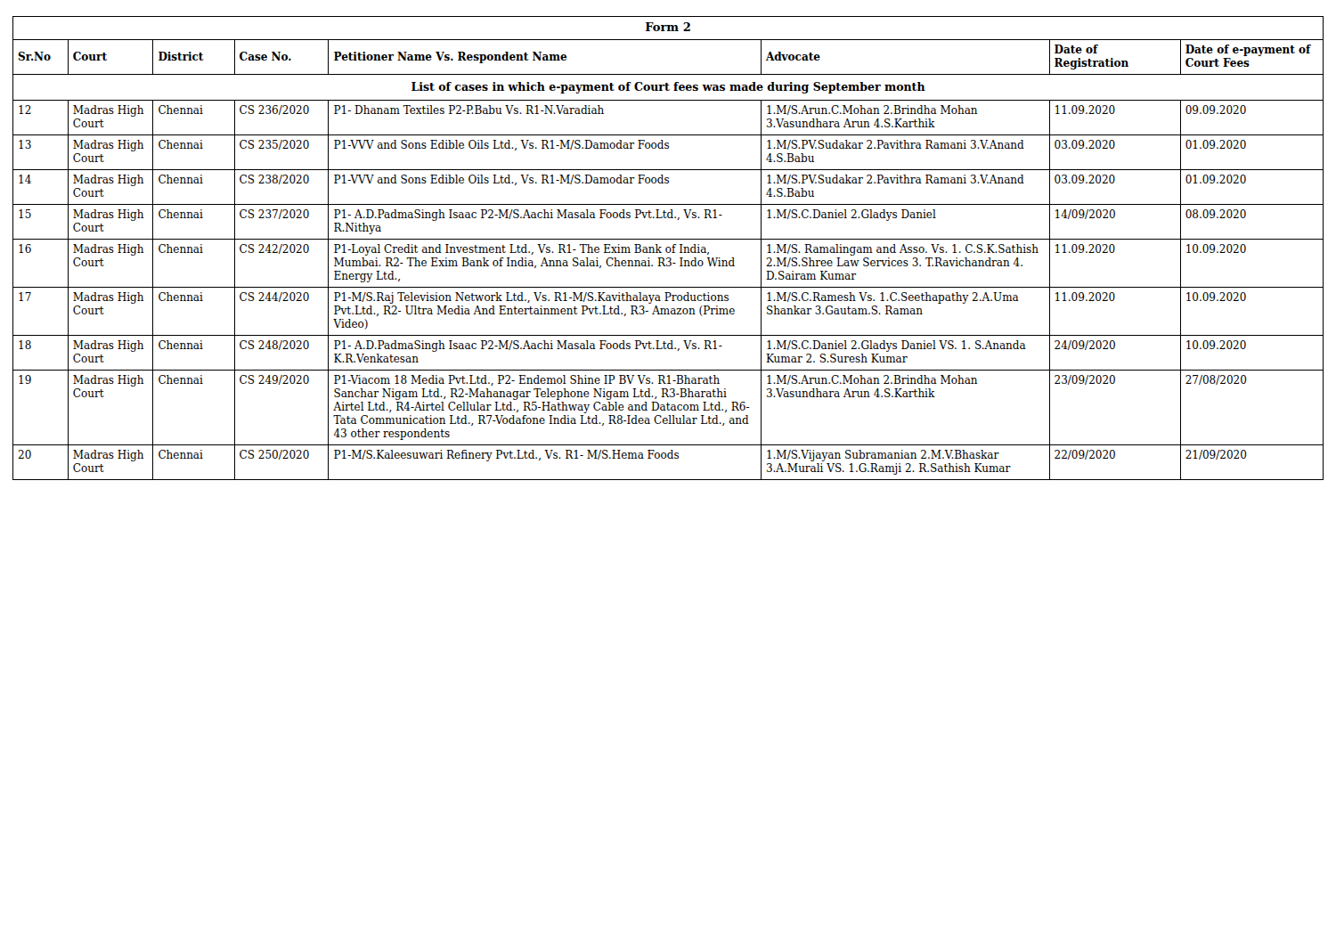Form 2
| List of cases in which e-payment of Court fees was made during September month |
| Sr.No | Court | District | Case No. | Petitioner Name Vs. Respondent Name | Advocate | Date of Registration | Date of e-payment of Court Fees |
| 12 | Madras High Court | Chennai | CS 236/2020 | P1- Dhanam Textiles P2-P.Babu Vs. R1-N.Varadiah | 1.M/S.Arun.C.Mohan 2.Brindha Mohan 3.Vasundhara Arun 4.S.Karthik | 11.09.2020 | 09.09.2020 |
| 13 | Madras High Court | Chennai | CS 235/2020 | P1-VVV and Sons Edible Oils Ltd., Vs. R1-M/S.Damodar Foods | 1.M/S.PV.Sudakar 2.Pavithra Ramani 3.V.Anand 4.S.Babu | 03.09.2020 | 01.09.2020 |
| 14 | Madras High Court | Chennai | CS 238/2020 | P1-VVV and Sons Edible Oils Ltd., Vs. R1-M/S.Damodar Foods | 1.M/S.PV.Sudakar 2.Pavithra Ramani 3.V.Anand 4.S.Babu | 03.09.2020 | 01.09.2020 |
| 15 | Madras High Court | Chennai | CS 237/2020 | P1- A.D.PadmaSingh Isaac P2-M/S.Aachi Masala Foods Pvt.Ltd., Vs. R1-R.Nithya | 1.M/S.C.Daniel 2.Gladys Daniel | 14/09/2020 | 08.09.2020 |
| 16 | Madras High Court | Chennai | CS 242/2020 | P1-Loyal Credit and Investment Ltd., Vs. R1- The Exim Bank of India, Mumbai. R2- The Exim Bank of India, Anna Salai, Chennai. R3- Indo Wind Energy Ltd., | 1.M/S. Ramalingam and Asso. Vs. 1. C.S.K.Sathish 2.M/S.Shree Law Services 3. T.Ravichandran 4. D.Sairam Kumar | 11.09.2020 | 10.09.2020 |
| 17 | Madras High Court | Chennai | CS 244/2020 | P1-M/S.Raj Television Network Ltd., Vs. R1-M/S.Kavithalaya Productions Pvt.Ltd., R2- Ultra Media And Entertainment Pvt.Ltd., R3- Amazon (Prime Video) | 1.M/S.C.Ramesh Vs. 1.C.Seethapathy 2.A.Uma Shankar 3.Gautam.S. Raman | 11.09.2020 | 10.09.2020 |
| 18 | Madras High Court | Chennai | CS 248/2020 | P1- A.D.PadmaSingh Isaac P2-M/S.Aachi Masala Foods Pvt.Ltd., Vs. R1-K.R.Venkatesan | 1.M/S.C.Daniel 2.Gladys Daniel VS. 1. S.Ananda Kumar 2. S.Suresh Kumar | 24/09/2020 | 10.09.2020 |
| 19 | Madras High Court | Chennai | CS 249/2020 | P1-Viacom 18 Media Pvt.Ltd., P2- Endemol Shine IP BV Vs. R1-Bharath Sanchar Nigam Ltd., R2-Mahanagar Telephone Nigam Ltd., R3-Bharathi Airtel Ltd., R4-Airtel Cellular Ltd., R5-Hathway Cable and Datacom Ltd., R6-Tata Communication Ltd., R7-Vodafone India Ltd., R8-Idea Cellular Ltd., and 43 other respondents | 1.M/S.Arun.C.Mohan 2.Brindha Mohan 3.Vasundhara Arun 4.S.Karthik | 23/09/2020 | 27/08/2020 |
| 20 | Madras High Court | Chennai | CS 250/2020 | P1-M/S.Kaleesuwari Refinery Pvt.Ltd., Vs. R1- M/S.Hema Foods | 1.M/S.Vijayan Subramanian 2.M.V.Bhaskar 3.A.Murali VS. 1.G.Ramji 2. R.Sathish Kumar | 22/09/2020 | 21/09/2020 |